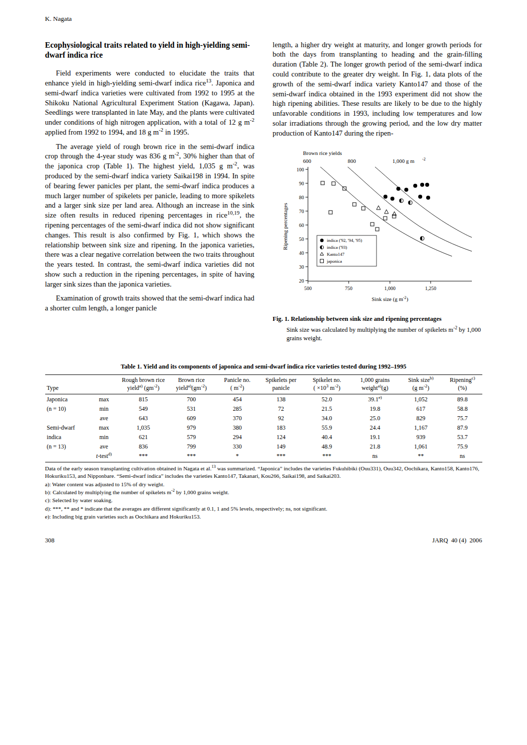K. Nagata
Ecophysiological traits related to yield in high-yielding semi-dwarf indica rice
Field experiments were conducted to elucidate the traits that enhance yield in high-yielding semi-dwarf indica rice13. Japonica and semi-dwarf indica varieties were cultivated from 1992 to 1995 at the Shikoku National Agricultural Experiment Station (Kagawa, Japan). Seedlings were transplanted in late May, and the plants were cultivated under conditions of high nitrogen application, with a total of 12 g m-2 applied from 1992 to 1994, and 18 g m-2 in 1995.
The average yield of rough brown rice in the semi-dwarf indica crop through the 4-year study was 836 g m-2, 30% higher than that of the japonica crop (Table 1). The highest yield, 1,035 g m-2, was produced by the semi-dwarf indica variety Saikai198 in 1994. In spite of bearing fewer panicles per plant, the semi-dwarf indica produces a much larger number of spikelets per panicle, leading to more spikelets and a larger sink size per land area. Although an increase in the sink size often results in reduced ripening percentages in rice10,19, the ripening percentages of the semi-dwarf indica did not show significant changes. This result is also confirmed by Fig. 1, which shows the relationship between sink size and ripening. In the japonica varieties, there was a clear negative correlation between the two traits throughout the years tested. In contrast, the semi-dwarf indica varieties did not show such a reduction in the ripening percentages, in spite of having larger sink sizes than the japonica varieties.
Examination of growth traits showed that the semi-dwarf indica had a shorter culm length, a longer panicle
length, a higher dry weight at maturity, and longer growth periods for both the days from transplanting to heading and the grain-filling duration (Table 2). The longer growth period of the semi-dwarf indica could contribute to the greater dry weight. In Fig. 1, data plots of the growth of the semi-dwarf indica variety Kanto147 and those of the semi-dwarf indica obtained in the 1993 experiment did not show the high ripening abilities. These results are likely to be due to the highly unfavorable conditions in 1993, including low temperatures and low solar irradiations through the growing period, and the low dry matter production of Kanto147 during the ripen-
Brown rice yields 600 800 1,000 g m -2 100 90 80 70 60 50 40 30 20 Ripening percentages 500 750 1,000 1,250 Sink size (g m-2) indica ('92, '94, '95) indica ('93) Kanto147 japonica
Fig. 1. Relationship between sink size and ripening percentages Sink size was calculated by multiplying the number of spikelets m-2 by 1,000 grains weight.
Table 1. Yield and its components of japonica and semi-dwarf indica rice varieties tested during 1992–1995
| Type | | Rough brown rice yield a) (gm -2 ) | Brown rice yield a) (gm -2 ) | Panicle no. ( m -2 ) | Spikelets per panicle | Spikelet no. ( ×10 3 m -2 ) | 1,000 grains weight a) (g) | Sink size b) (g m -2 ) | Ripening c) (%) |
| --- | --- | --- | --- | --- | --- | --- | --- | --- | --- |
| Japonica | max | 815 | 700 | 454 | 138 | 52.0 | 39.1 e) | 1,052 | 89.8 |
| (n = 10) | min | 549 | 531 | 285 | 72 | 21.5 | 19.8 | 617 | 58.8 |
| | ave | 643 | 609 | 370 | 92 | 34.0 | 25.0 | 829 | 75.7 |
| Semi-dwarf | max | 1,035 | 979 | 380 | 183 | 55.9 | 24.4 | 1,167 | 87.9 |
| indica | min | 621 | 579 | 294 | 124 | 40.4 | 19.1 | 939 | 53.7 |
| (n = 13) | ave | 836 | 799 | 330 | 149 | 48.9 | 21.8 | 1,061 | 75.9 |
| | t -test d) | *** | *** | * | *** | *** | ns | ** | ns |
Data of the early season transplanting cultivation obtained in Nagata et al.13 was summarized. “Japonica” includes the varieties Fukuhibiki (Ouu331), Ouu342, Oochikara, Kanto158, Kanto176, Hokuriku153, and Nipponbare. “Semi-dwarf indica” includes the varieties Kanto147, Takanari, Kou266, Saikai198, and Saikai203.
a): Water content was adjusted to 15% of dry weight.
b): Calculated by multiplying the number of spikelets m-2 by 1,000 grains weight.
c): Selected by water soaking.
d): ***, ** and * indicate that the averages are different significantly at 0.1, 1 and 5% levels, respectively; ns, not significant.
e): Including big grain varieties such as Oochikara and Hokuriku153.
308
JARQ 40 (4) 2006